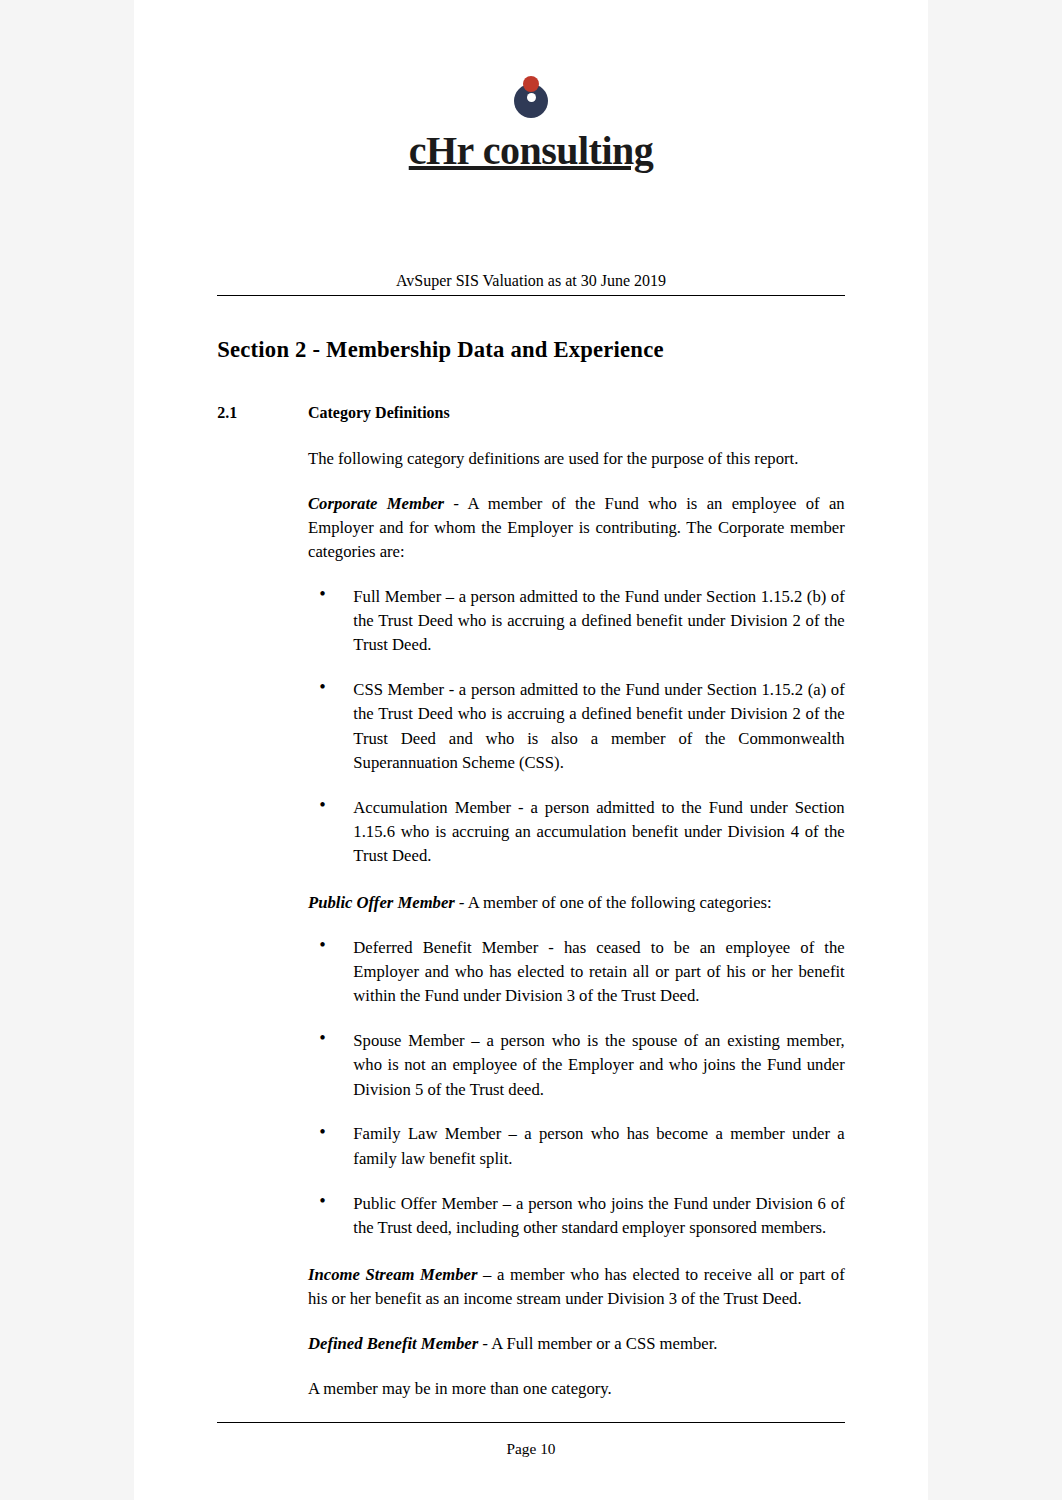cHr consulting
AvSuper SIS Valuation as at 30 June 2019
Section 2 - Membership Data and Experience
2.1
Category Definitions
The following category definitions are used for the purpose of this report.
Corporate Member - A member of the Fund who is an employee of an Employer and for whom the Employer is contributing. The Corporate member categories are:
Full Member – a person admitted to the Fund under Section 1.15.2 (b) of the Trust Deed who is accruing a defined benefit under Division 2 of the Trust Deed.
CSS Member - a person admitted to the Fund under Section 1.15.2 (a) of the Trust Deed who is accruing a defined benefit under Division 2 of the Trust Deed and who is also a member of the Commonwealth Superannuation Scheme (CSS).
Accumulation Member - a person admitted to the Fund under Section 1.15.6 who is accruing an accumulation benefit under Division 4 of the Trust Deed.
Public Offer Member - A member of one of the following categories:
Deferred Benefit Member - has ceased to be an employee of the Employer and who has elected to retain all or part of his or her benefit within the Fund under Division 3 of the Trust Deed.
Spouse Member – a person who is the spouse of an existing member, who is not an employee of the Employer and who joins the Fund under Division 5 of the Trust deed.
Family Law Member – a person who has become a member under a family law benefit split.
Public Offer Member – a person who joins the Fund under Division 6 of the Trust deed, including other standard employer sponsored members.
Income Stream Member – a member who has elected to receive all or part of his or her benefit as an income stream under Division 3 of the Trust Deed.
Defined Benefit Member - A Full member or a CSS member.
A member may be in more than one category.
Page 10